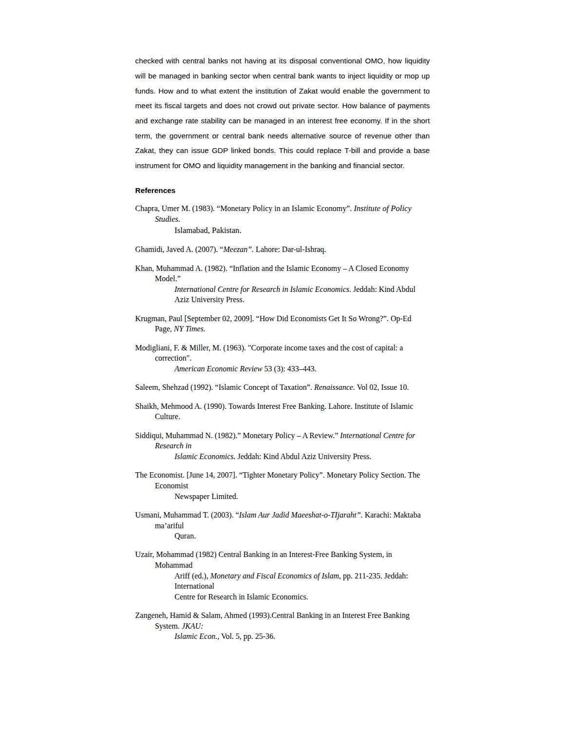checked with central banks not having at its disposal conventional OMO, how liquidity will be managed in banking sector when central bank wants to inject liquidity or mop up funds. How and to what extent the institution of Zakat would enable the government to meet its fiscal targets and does not crowd out private sector. How balance of payments and exchange rate stability can be managed in an interest free economy. If in the short term, the government or central bank needs alternative source of revenue other than Zakat, they can issue GDP linked bonds. This could replace T-bill and provide a base instrument for OMO and liquidity management in the banking and financial sector.
References
Chapra, Umer M. (1983). “Monetary Policy in an Islamic Economy”. Institute of Policy Studies. Islamabad, Pakistan.
Ghamidi, Javed A. (2007). “Meezan”. Lahore: Dar-ul-Ishraq.
Khan, Muhammad A. (1982). “Inflation and the Islamic Economy – A Closed Economy Model.”International Centre for Research in Islamic Economics. Jeddah: Kind Abdul Aziz University Press.
Krugman, Paul [September 02, 2009]. “How Did Economists Get It So Wrong?”. Op-Ed Page, NY Times.
Modigliani, F. & Miller, M. (1963). "Corporate income taxes and the cost of capital: a correction".American Economic Review 53 (3): 433–443.
Saleem, Shehzad (1992). “Islamic Concept of Taxation”. Renaissance. Vol 02, Issue 10.
Shaikh, Mehmood A. (1990). Towards Interest Free Banking. Lahore. Institute of Islamic Culture.
Siddiqui, Muhammad N. (1982).” Monetary Policy – A Review.” International Centre for Research in Islamic Economics. Jeddah: Kind Abdul Aziz University Press.
The Economist. [June 14, 2007]. “Tighter Monetary Policy”. Monetary Policy Section. The EconomistNewspaper Limited.
Usmani, Muhammad T. (2003). “Islam Aur Jadid Maeeshat-o-TIjaraht”. Karachi: Maktaba ma’arifulQuran.
Uzair, Mohammad (1982) Central Banking in an Interest-Free Banking System, in MohammadAriff (ed.), Monetary and Fiscal Economics of Islam, pp. 211-235. Jeddah: International Centre for Research in Islamic Economics.
Zangeneh, Hamid & Salam, Ahmed (1993).Central Banking in an Interest Free Banking System. JKAU: Islamic Econ., Vol. 5, pp. 25-36.